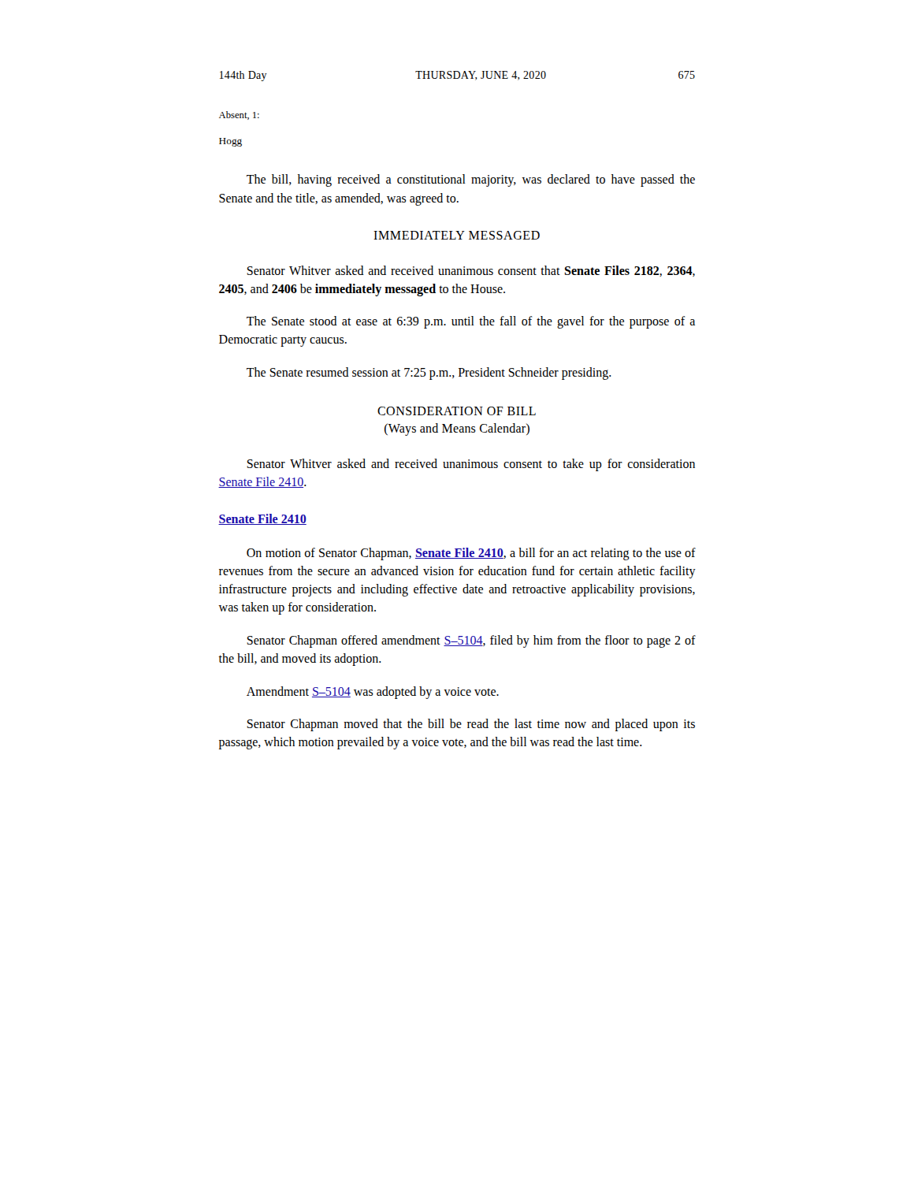144th Day THURSDAY, JUNE 4, 2020 675
Absent, 1:
Hogg
The bill, having received a constitutional majority, was declared to have passed the Senate and the title, as amended, was agreed to.
IMMEDIATELY MESSAGED
Senator Whitver asked and received unanimous consent that Senate Files 2182, 2364, 2405, and 2406 be immediately messaged to the House.
The Senate stood at ease at 6:39 p.m. until the fall of the gavel for the purpose of a Democratic party caucus.
The Senate resumed session at 7:25 p.m., President Schneider presiding.
CONSIDERATION OF BILL
(Ways and Means Calendar)
Senator Whitver asked and received unanimous consent to take up for consideration Senate File 2410.
Senate File 2410
On motion of Senator Chapman, Senate File 2410, a bill for an act relating to the use of revenues from the secure an advanced vision for education fund for certain athletic facility infrastructure projects and including effective date and retroactive applicability provisions, was taken up for consideration.
Senator Chapman offered amendment S–5104, filed by him from the floor to page 2 of the bill, and moved its adoption.
Amendment S–5104 was adopted by a voice vote.
Senator Chapman moved that the bill be read the last time now and placed upon its passage, which motion prevailed by a voice vote, and the bill was read the last time.